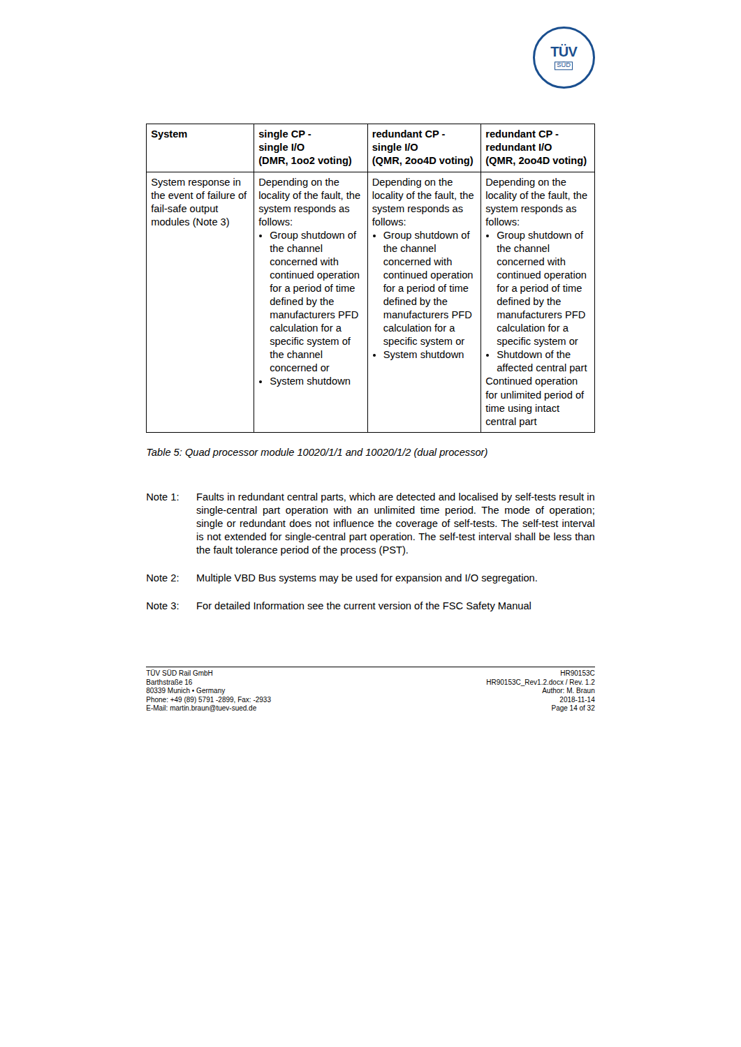TÜV SÜD
| System | single CP - single I/O (DMR, 1oo2 voting) | redundant CP - single I/O (QMR, 2oo4D voting) | redundant CP - redundant I/O (QMR, 2oo4D voting) |
| --- | --- | --- | --- |
| System response in the event of failure of fail-safe output modules (Note 3) | Depending on the locality of the fault, the system responds as follows: Group shutdown of the channel concerned with continued operation for a period of time defined by the manufacturers PFD calculation for a specific system of the channel concerned or System shutdown | Depending on the locality of the fault, the system responds as follows: Group shutdown of the channel concerned with continued operation for a period of time defined by the manufacturers PFD calculation for a specific system or System shutdown | Depending on the locality of the fault, the system responds as follows: Group shutdown of the channel concerned with continued operation for a period of time defined by the manufacturers PFD calculation for a specific system or Shutdown of the affected central part Continued operation for unlimited period of time using intact central part |
Table 5: Quad processor module 10020/1/1 and 10020/1/2 (dual processor)
Note 1:
Faults in redundant central parts, which are detected and localised by self-tests result in single-central part operation with an unlimited time period. The mode of operation; single or redundant does not influence the coverage of self-tests. The self-test interval is not extended for single-central part operation. The self-test interval shall be less than the fault tolerance period of the process (PST).
Note 2:
Multiple VBD Bus systems may be used for expansion and I/O segregation.
Note 3:
For detailed Information see the current version of the FSC Safety Manual
TÜV SÜD Rail GmbH
Barthstraße 16
80339 Munich • Germany
Phone: +49 (89) 5791 -2899, Fax: -2933
E-Mail: martin.braun@tuev-sued.de
HR90153C
HR90153C_Rev1.2.docx / Rev. 1.2
Author: M. Braun
2018-11-14
Page 14 of 32